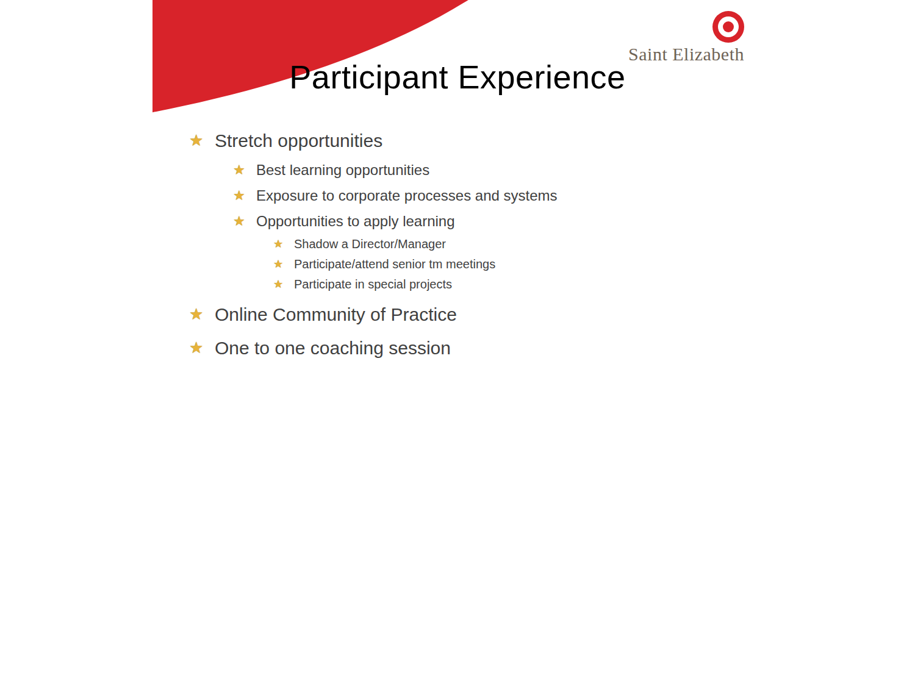Saint Elizabeth
Participant Experience
Stretch opportunities
Best learning opportunities
Exposure to corporate processes and systems
Opportunities to apply learning
Shadow a Director/Manager
Participate/attend senior tm meetings
Participate in special projects
Online Community of Practice
One to one coaching session